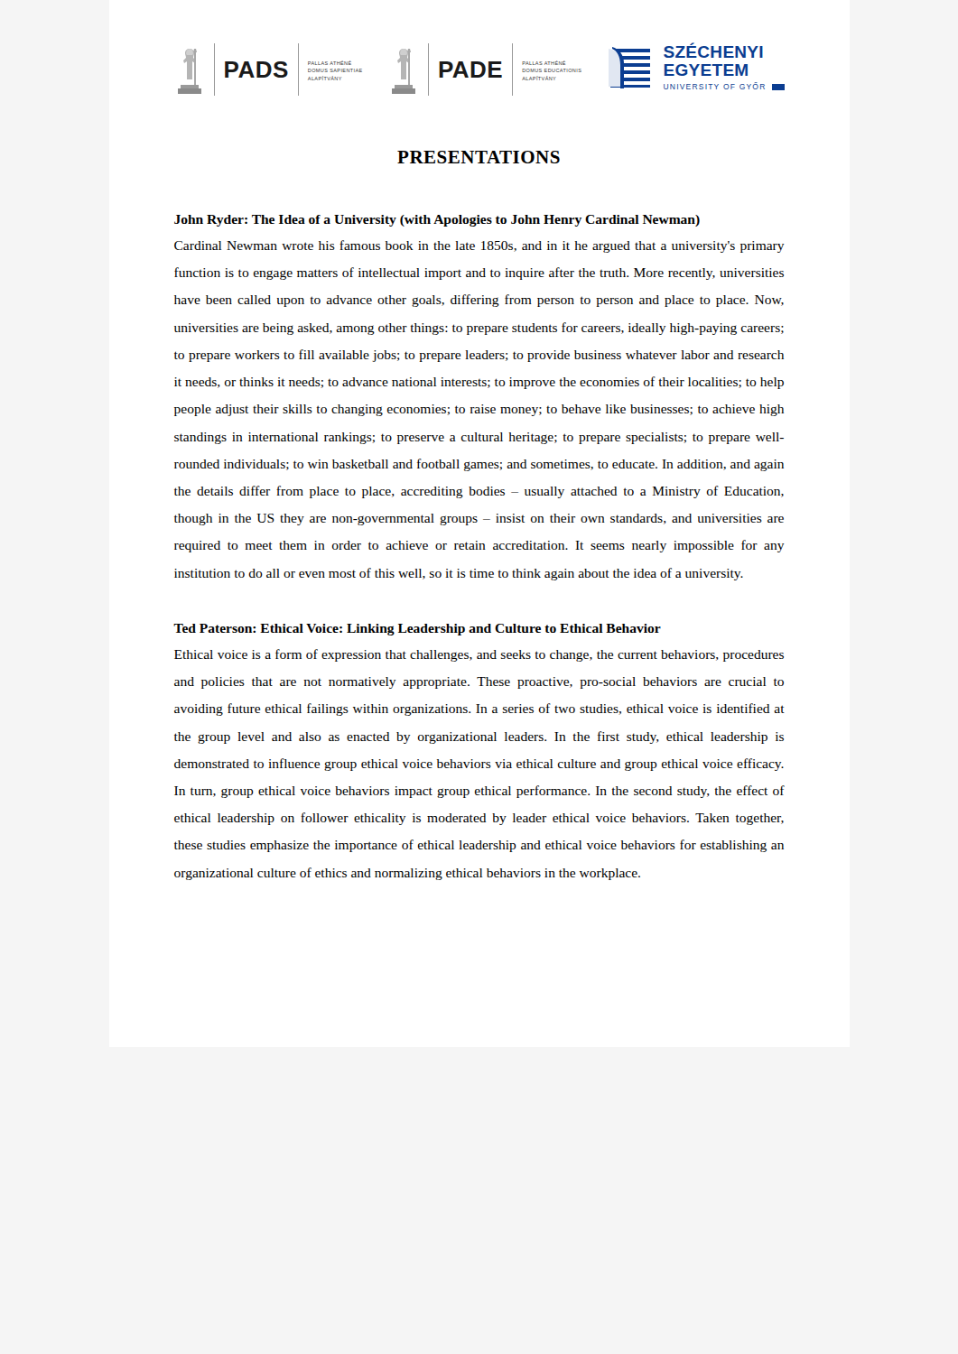PADS
Pallas Athéné
Domus Sapientiae
Alapítvány
PADE
Pallas Athéné
Domus Educationis
Alapítvány
SZÉCHENYI EGYETEM University of Győr
PRESENTATIONS
John Ryder: The Idea of a University (with Apologies to John Henry Cardinal Newman)
Cardinal Newman wrote his famous book in the late 1850s, and in it he argued that a university's primary function is to engage matters of intellectual import and to inquire after the truth. More recently, universities have been called upon to advance other goals, differing from person to person and place to place. Now, universities are being asked, among other things: to prepare students for careers, ideally high-paying careers; to prepare workers to fill available jobs; to prepare leaders; to provide business whatever labor and research it needs, or thinks it needs; to advance national interests; to improve the economies of their localities; to help people adjust their skills to changing economies; to raise money; to behave like businesses; to achieve high standings in international rankings; to preserve a cultural heritage; to prepare specialists; to prepare well-rounded individuals; to win basketball and football games; and sometimes, to educate. In addition, and again the details differ from place to place, accrediting bodies – usually attached to a Ministry of Education, though in the US they are non-governmental groups – insist on their own standards, and universities are required to meet them in order to achieve or retain accreditation. It seems nearly impossible for any institution to do all or even most of this well, so it is time to think again about the idea of a university.
Ted Paterson: Ethical Voice: Linking Leadership and Culture to Ethical Behavior
Ethical voice is a form of expression that challenges, and seeks to change, the current behaviors, procedures and policies that are not normatively appropriate. These proactive, pro-social behaviors are crucial to avoiding future ethical failings within organizations. In a series of two studies, ethical voice is identified at the group level and also as enacted by organizational leaders. In the first study, ethical leadership is demonstrated to influence group ethical voice behaviors via ethical culture and group ethical voice efficacy. In turn, group ethical voice behaviors impact group ethical performance. In the second study, the effect of ethical leadership on follower ethicality is moderated by leader ethical voice behaviors. Taken together, these studies emphasize the importance of ethical leadership and ethical voice behaviors for establishing an organizational culture of ethics and normalizing ethical behaviors in the workplace.